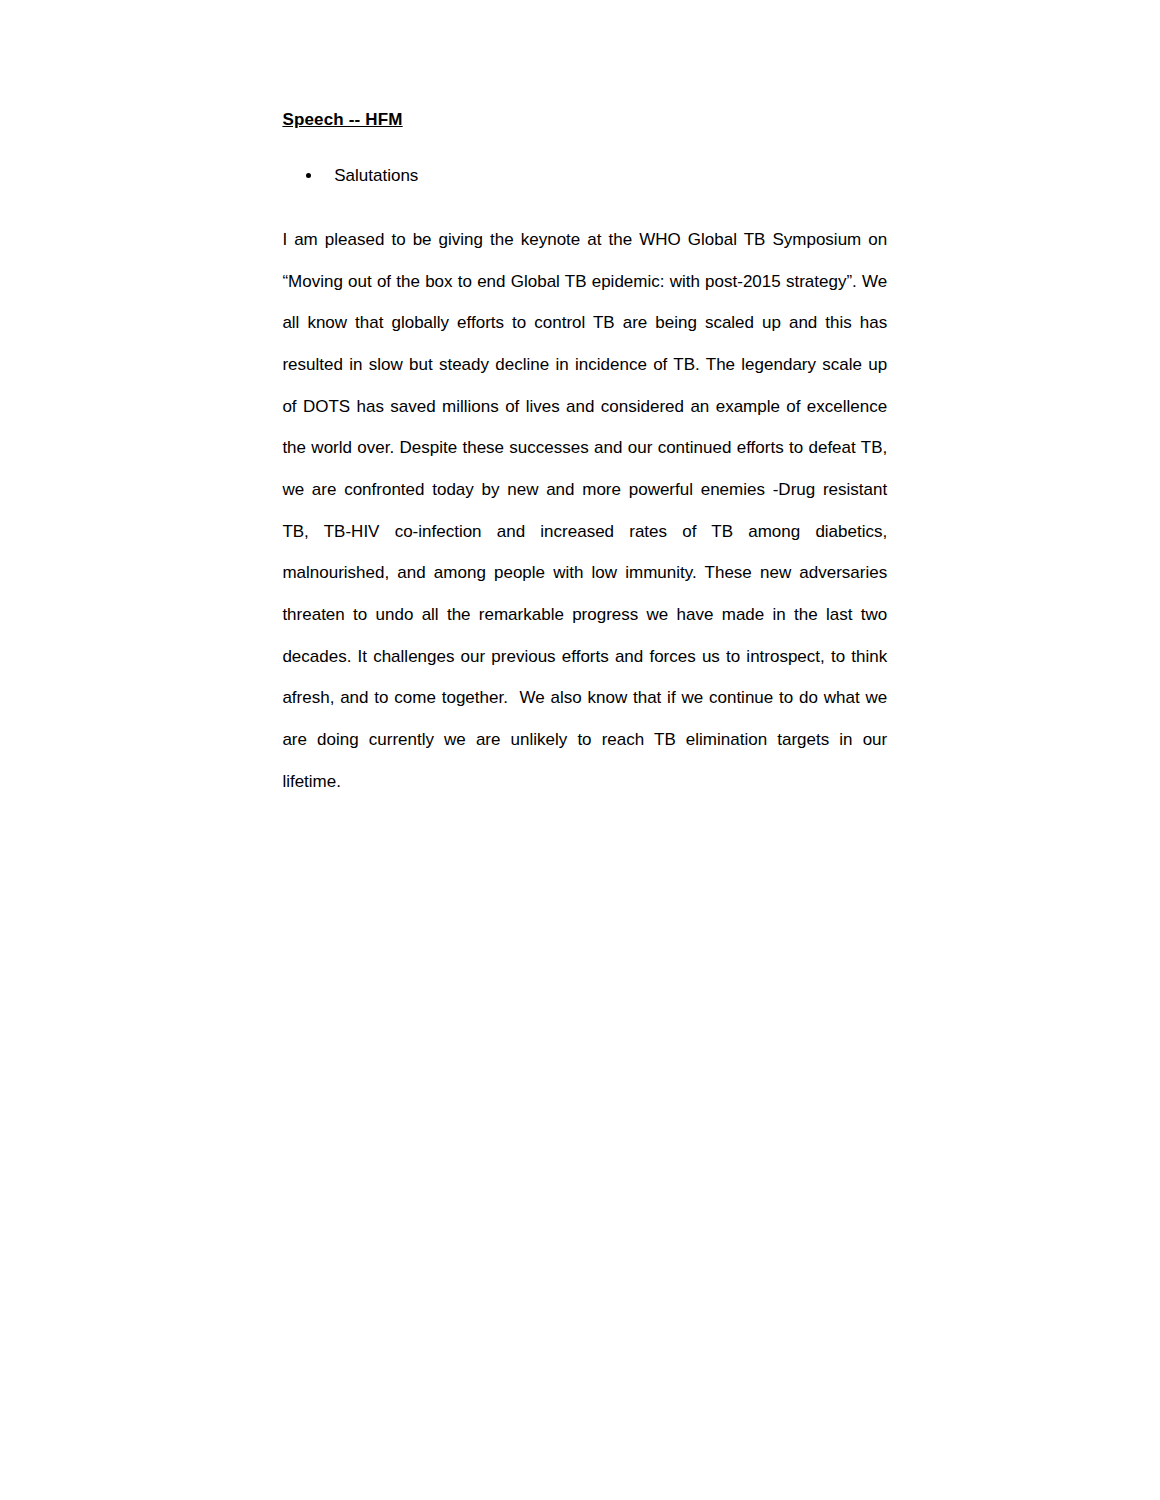Speech -- HFM
Salutations
I am pleased to be giving the keynote at the WHO Global TB Symposium on “Moving out of the box to end Global TB epidemic: with post-2015 strategy”. We all know that globally efforts to control TB are being scaled up and this has resulted in slow but steady decline in incidence of TB. The legendary scale up of DOTS has saved millions of lives and considered an example of excellence the world over. Despite these successes and our continued efforts to defeat TB, we are confronted today by new and more powerful enemies -Drug resistant TB, TB-HIV co-infection and increased rates of TB among diabetics, malnourished, and among people with low immunity. These new adversaries threaten to undo all the remarkable progress we have made in the last two decades. It challenges our previous efforts and forces us to introspect, to think afresh, and to come together. We also know that if we continue to do what we are doing currently we are unlikely to reach TB elimination targets in our lifetime.